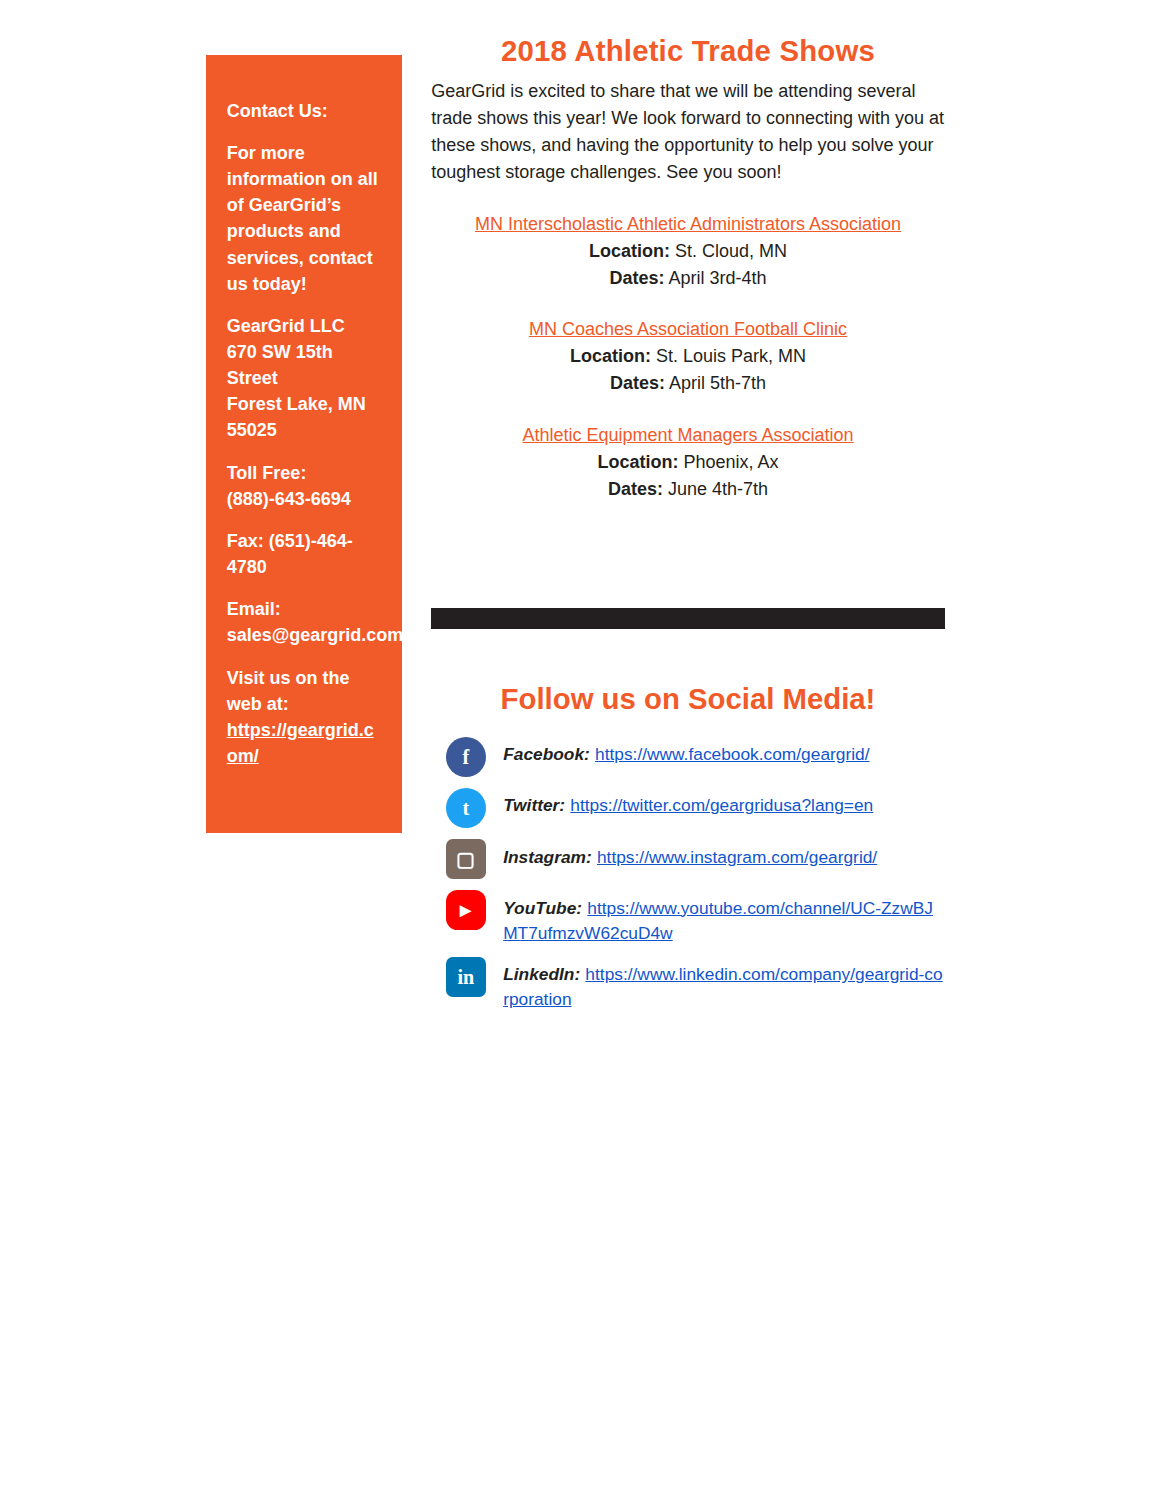Contact Us:
For more information on all of GearGrid’s products and services, contact us today!
GearGrid LLC
670 SW 15th Street
Forest Lake, MN 55025
Toll Free: (888)-643-6694
Fax: (651)-464-4780
Email: sales@geargrid.com
Visit us on the web at:
https://geargrid.com/
2018 Athletic Trade Shows
GearGrid is excited to share that we will be attending several trade shows this year! We look forward to connecting with you at these shows, and having the opportunity to help you solve your toughest storage challenges. See you soon!
MN Interscholastic Athletic Administrators Association Location: St. Cloud, MN Dates: April 3rd-4th
MN Coaches Association Football Clinic Location: St. Louis Park, MN Dates: April 5th-7th
Athletic Equipment Managers Association Location: Phoenix, Ax Dates: June 4th-7th
Follow us on Social Media!
f Facebook: https://www.facebook.com/geargrid/
t Twitter: https://twitter.com/geargridusa?lang=en
▢ Instagram: https://www.instagram.com/geargrid/
► YouTube: https://www.youtube.com/channel/UC-ZzwBJMT7ufmzvW62cuD4w
in LinkedIn: https://www.linkedin.com/company/geargrid-corporation